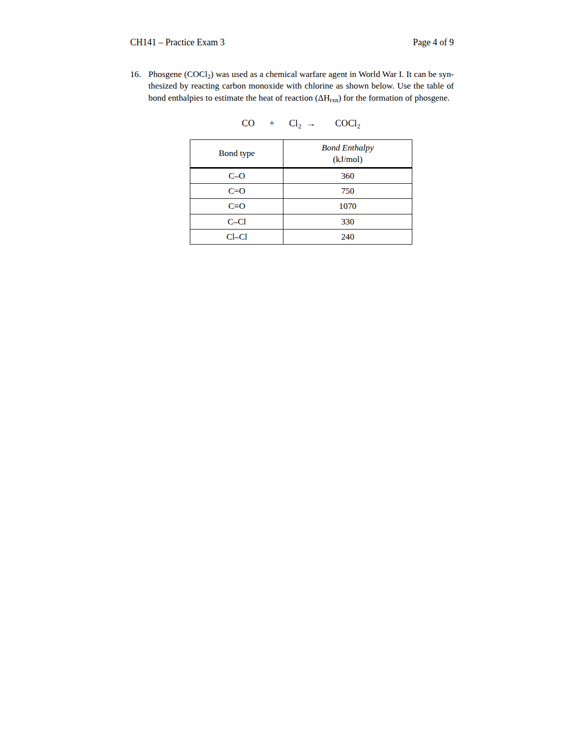CH141 – Practice Exam 3
Page 4 of 9
16.
Phosgene (COCl2) was used as a chemical warfare agent in World War I. It can be synthesized by reacting carbon monoxide with chlorine as shown below. Use the table of bond enthalpies to estimate the heat of reaction (ΔHrxn) for the formation of phosgene.
CO + Cl2→ COCl2
| Bond type | Bond Enthalpy (kJ/mol) |
| --- | --- |
| C–O | 360 |
| C=O | 750 |
| C≡O | 1070 |
| C–Cl | 330 |
| Cl–Cl | 240 |